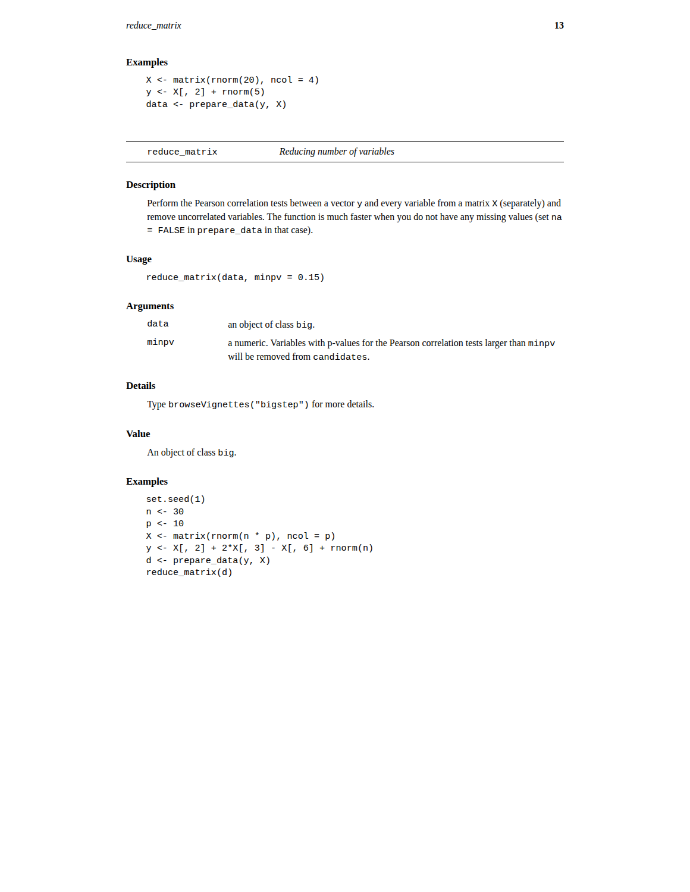reduce_matrix 13
Examples
X <- matrix(rnorm(20), ncol = 4)
y <- X[, 2] + rnorm(5)
data <- prepare_data(y, X)
reduce_matrix Reducing number of variables
Description
Perform the Pearson correlation tests between a vector y and every variable from a matrix X (separately) and remove uncorrelated variables. The function is much faster when you do not have any missing values (set na = FALSE in prepare_data in that case).
Usage
reduce_matrix(data, minpv = 0.15)
Arguments
data
an object of class big.
minpv
a numeric. Variables with p-values for the Pearson correlation tests larger than minpv will be removed from candidates.
Details
Type browseVignettes("bigstep") for more details.
Value
An object of class big.
Examples
set.seed(1)
n <- 30
p <- 10
X <- matrix(rnorm(n * p), ncol = p)
y <- X[, 2] + 2*X[, 3] - X[, 6] + rnorm(n)
d <- prepare_data(y, X)
reduce_matrix(d)